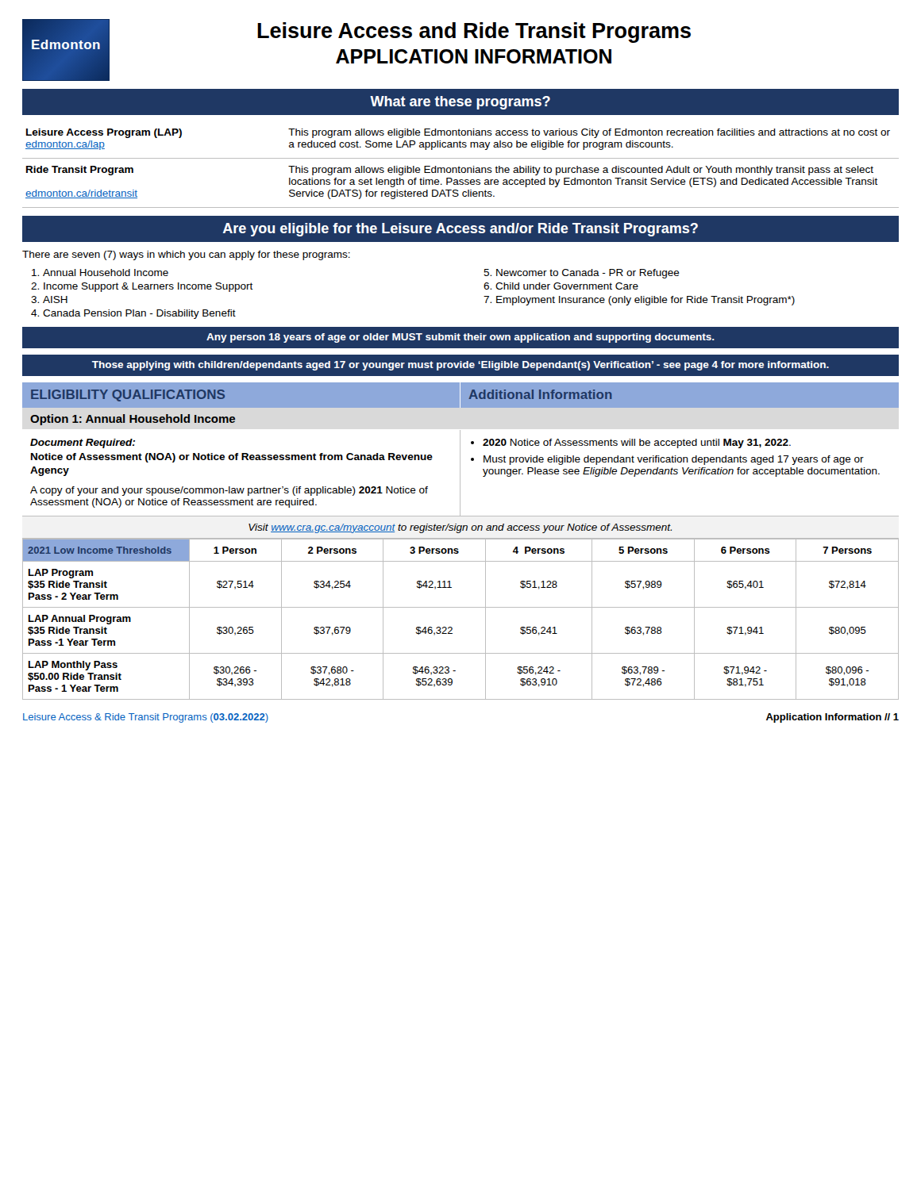Edmonton
Leisure Access and Ride Transit Programs
APPLICATION INFORMATION
What are these programs?
| Leisure Access Program (LAP) edmonton.ca/lap | This program allows eligible Edmontonians access to various City of Edmonton recreation facilities and attractions at no cost or a reduced cost. Some LAP applicants may also be eligible for program discounts. |
| Ride Transit Program edmonton.ca/ridetransit | This program allows eligible Edmontonians the ability to purchase a discounted Adult or Youth monthly transit pass at select locations for a set length of time. Passes are accepted by Edmonton Transit Service (ETS) and Dedicated Accessible Transit Service (DATS) for registered DATS clients. |
Are you eligible for the Leisure Access and/or Ride Transit Programs?
There are seven (7) ways in which you can apply for these programs:
Annual Household Income
Income Support & Learners Income Support
AISH
Canada Pension Plan - Disability Benefit
Newcomer to Canada - PR or Refugee
Child under Government Care
Employment Insurance (only eligible for Ride Transit Program*)
Any person 18 years of age or older MUST submit their own application and supporting documents.
Those applying with children/dependants aged 17 or younger must provide ‘Eligible Dependant(s) Verification’ - see page 4 for more information.
ELIGIBILITY QUALIFICATIONS
Additional Information
Option 1: Annual Household Income
Document Required:
Notice of Assessment (NOA) or Notice of Reassessment from Canada Revenue Agency
A copy of your and your spouse/common-law partner’s (if applicable) 2021 Notice of Assessment (NOA) or Notice of Reassessment are required.
2020 Notice of Assessments will be accepted until May 31, 2022.
Must provide eligible dependant verification dependants aged 17 years of age or younger. Please see Eligible Dependants Verification for acceptable documentation.
Visit www.cra.gc.ca/myaccount to register/sign on and access your Notice of Assessment.
| 2021 Low Income Thresholds | 1 Person | 2 Persons | 3 Persons | 4 Persons | 5 Persons | 6 Persons | 7 Persons |
| --- | --- | --- | --- | --- | --- | --- | --- |
| LAP Program $35 Ride Transit Pass - 2 Year Term | $27,514 | $34,254 | $42,111 | $51,128 | $57,989 | $65,401 | $72,814 |
| LAP Annual Program $35 Ride Transit Pass -1 Year Term | $30,265 | $37,679 | $46,322 | $56,241 | $63,788 | $71,941 | $80,095 |
| LAP Monthly Pass $50.00 Ride Transit Pass - 1 Year Term | $30,266 - $34,393 | $37,680 - $42,818 | $46,323 - $52,639 | $56,242 - $63,910 | $63,789 - $72,486 | $71,942 - $81,751 | $80,096 - $91,018 |
Leisure Access & Ride Transit Programs (03.02.2022)
Application Information // 1